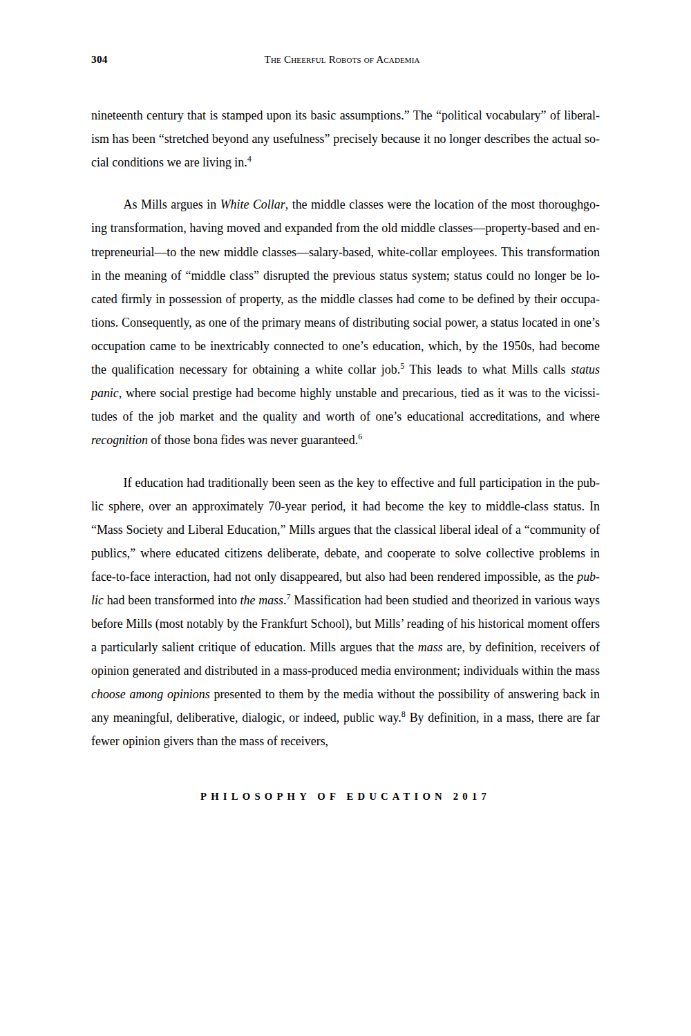304 The Cheerful Robots of Academia
nineteenth century that is stamped upon its basic assumptions.” The “political vocabulary” of liberalism has been “stretched beyond any usefulness” precisely because it no longer describes the actual social conditions we are living in.4
As Mills argues in White Collar, the middle classes were the location of the most thoroughgoing transformation, having moved and expanded from the old middle classes—property-based and entrepreneurial—to the new middle classes—salary-based, white-collar employees. This transformation in the meaning of “middle class” disrupted the previous status system; status could no longer be located firmly in possession of property, as the middle classes had come to be defined by their occupations. Consequently, as one of the primary means of distributing social power, a status located in one’s occupation came to be inextricably connected to one’s education, which, by the 1950s, had become the qualification necessary for obtaining a white collar job.5 This leads to what Mills calls status panic, where social prestige had become highly unstable and precarious, tied as it was to the vicissitudes of the job market and the quality and worth of one’s educational accreditations, and where recognition of those bona fides was never guaranteed.6
If education had traditionally been seen as the key to effective and full participation in the public sphere, over an approximately 70-year period, it had become the key to middle-class status. In “Mass Society and Liberal Education,” Mills argues that the classical liberal ideal of a “community of publics,” where educated citizens deliberate, debate, and cooperate to solve collective problems in face-to-face interaction, had not only disappeared, but also had been rendered impossible, as the public had been transformed into the mass.7 Massification had been studied and theorized in various ways before Mills (most notably by the Frankfurt School), but Mills’ reading of his historical moment offers a particularly salient critique of education. Mills argues that the mass are, by definition, receivers of opinion generated and distributed in a mass-produced media environment; individuals within the mass choose among opinions presented to them by the media without the possibility of answering back in any meaningful, deliberative, dialogic, or indeed, public way.8 By definition, in a mass, there are far fewer opinion givers than the mass of receivers,
Philosophy of Education 2017